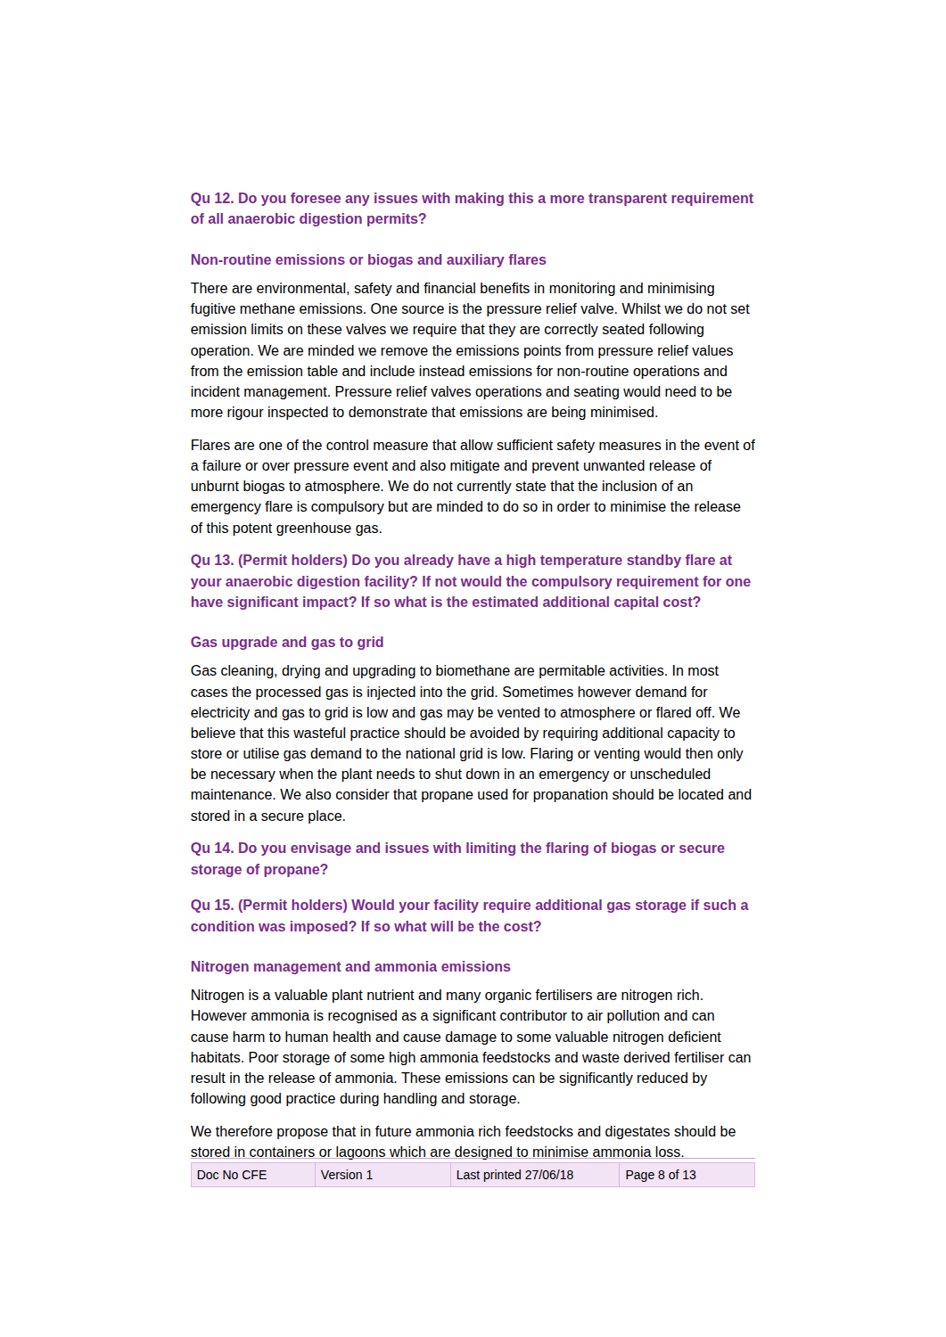Qu 12. Do you foresee any issues with making this a more transparent requirement of all anaerobic digestion permits?
Non-routine emissions or biogas and auxiliary flares
There are environmental, safety and financial benefits in monitoring and minimising fugitive methane emissions. One source is the pressure relief valve. Whilst we do not set emission limits on these valves we require that they are correctly seated following operation. We are minded we remove the emissions points from pressure relief values from the emission table and include instead emissions for non-routine operations and incident management. Pressure relief valves operations and seating would need to be more rigour inspected to demonstrate that emissions are being minimised.
Flares are one of the control measure that allow sufficient safety measures in the event of a failure or over pressure event and also mitigate and prevent unwanted release of unburnt biogas to atmosphere. We do not currently state that the inclusion of an emergency flare is compulsory but are minded to do so in order to minimise the release of this potent greenhouse gas.
Qu 13. (Permit holders) Do you already have a high temperature standby flare at your anaerobic digestion facility? If not would the compulsory requirement for one have significant impact? If so what is the estimated additional capital cost?
Gas upgrade and gas to grid
Gas cleaning, drying and upgrading to biomethane are permitable activities. In most cases the processed gas is injected into the grid. Sometimes however demand for electricity and gas to grid is low and gas may be vented to atmosphere or flared off. We believe that this wasteful practice should be avoided by requiring additional capacity to store or utilise gas demand to the national grid is low. Flaring or venting would then only be necessary when the plant needs to shut down in an emergency or unscheduled maintenance. We also consider that propane used for propanation should be located and stored in a secure place.
Qu 14. Do you envisage and issues with limiting the flaring of biogas or secure storage of propane?
Qu 15. (Permit holders) Would your facility require additional gas storage if such a condition was imposed? If so what will be the cost?
Nitrogen management and ammonia emissions
Nitrogen is a valuable plant nutrient and many organic fertilisers are nitrogen rich. However ammonia is recognised as a significant contributor to air pollution and can cause harm to human health and cause damage to some valuable nitrogen deficient habitats. Poor storage of some high ammonia feedstocks and waste derived fertiliser can result in the release of ammonia. These emissions can be significantly reduced by following good practice during handling and storage.
We therefore propose that in future ammonia rich feedstocks and digestates should be stored in containers or lagoons which are designed to minimise ammonia loss.
| Doc No CFE | Version 1 | Last printed 27/06/18 | Page 8 of 13 |